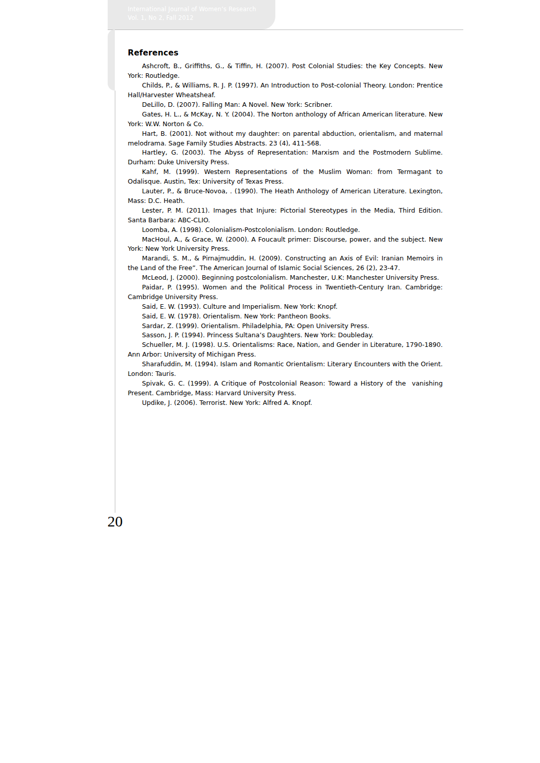International Journal of Women’s Research
Vol. 1, No 2, Fall 2012
References
Ashcroft, B., Griffiths, G., & Tiffin, H. (2007). Post Colonial Studies: the Key Concepts. New York: Routledge.
Childs, P., & Williams, R. J. P. (1997). An Introduction to Post-colonial Theory. London: Prentice Hall/Harvester Wheatsheaf.
DeLillo, D. (2007). Falling Man: A Novel. New York: Scribner.
Gates, H. L., & McKay, N. Y. (2004). The Norton anthology of African American literature. New York: W.W. Norton & Co.
Hart, B. (2001). Not without my daughter: on parental abduction, orientalism, and maternal melodrama. Sage Family Studies Abstracts. 23 (4), 411-568.
Hartley, G. (2003). The Abyss of Representation: Marxism and the Postmodern Sublime. Durham: Duke University Press.
Kahf, M. (1999). Western Representations of the Muslim Woman: from Termagant to Odalisque. Austin, Tex: University of Texas Press.
Lauter, P., & Bruce-Novoa, . (1990). The Heath Anthology of American Literature. Lexington, Mass: D.C. Heath.
Lester, P. M. (2011). Images that Injure: Pictorial Stereotypes in the Media, Third Edition. Santa Barbara: ABC-CLIO.
Loomba, A. (1998). Colonialism-Postcolonialism. London: Routledge.
MacHoul, A., & Grace, W. (2000). A Foucault primer: Discourse, power, and the subject. New York: New York University Press.
Marandi, S. M., & Pirnajmuddin, H. (2009). Constructing an Axis of Evil: Iranian Memoirs in the Land of the Free”. The American Journal of Islamic Social Sciences, 26 (2), 23-47.
McLeod, J. (2000). Beginning postcolonialism. Manchester, U.K: Manchester University Press.
Paidar, P. (1995). Women and the Political Process in Twentieth-Century Iran. Cambridge: Cambridge University Press.
Said, E. W. (1993). Culture and Imperialism. New York: Knopf.
Said, E. W. (1978). Orientalism. New York: Pantheon Books.
Sardar, Z. (1999). Orientalism. Philadelphia, PA: Open University Press.
Sasson, J. P. (1994). Princess Sultana’s Daughters. New York: Doubleday.
Schueller, M. J. (1998). U.S. Orientalisms: Race, Nation, and Gender in Literature, 1790-1890. Ann Arbor: University of Michigan Press.
Sharafuddin, M. (1994). Islam and Romantic Orientalism: Literary Encounters with the Orient. London: Tauris.
Spivak, G. C. (1999). A Critique of Postcolonial Reason: Toward a History of the vanishing Present. Cambridge, Mass: Harvard University Press.
Updike, J. (2006). Terrorist. New York: Alfred A. Knopf.
20